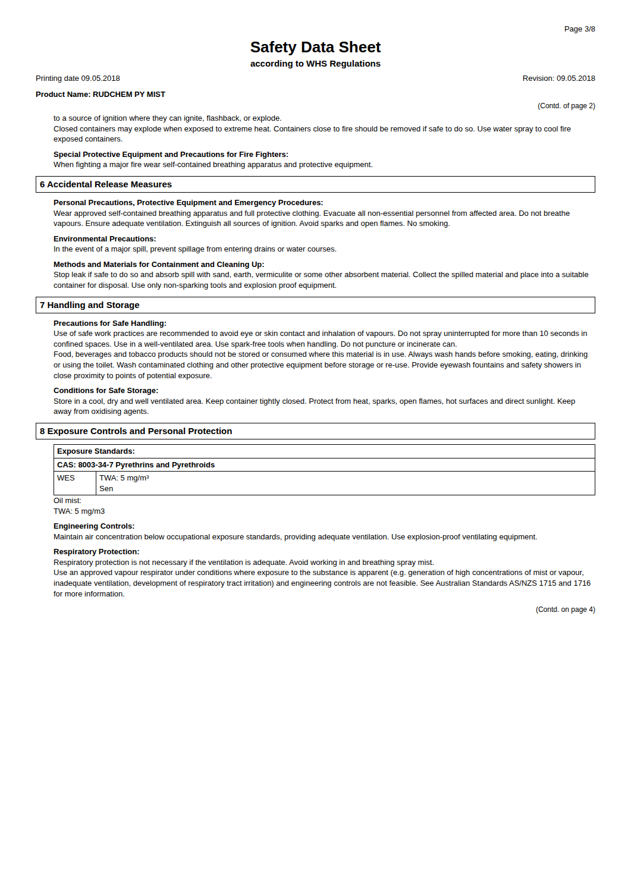Page 3/8
Safety Data Sheet
according to WHS Regulations
Printing date 09.05.2018 Revision: 09.05.2018
Product Name: RUDCHEM PY MIST
(Contd. of page 2)
to a source of ignition where they can ignite, flashback, or explode.
Closed containers may explode when exposed to extreme heat. Containers close to fire should be removed if safe to do so. Use water spray to cool fire exposed containers.
Special Protective Equipment and Precautions for Fire Fighters:
When fighting a major fire wear self-contained breathing apparatus and protective equipment.
6 Accidental Release Measures
Personal Precautions, Protective Equipment and Emergency Procedures:
Wear approved self-contained breathing apparatus and full protective clothing. Evacuate all non-essential personnel from affected area. Do not breathe vapours. Ensure adequate ventilation. Extinguish all sources of ignition. Avoid sparks and open flames. No smoking.
Environmental Precautions:
In the event of a major spill, prevent spillage from entering drains or water courses.
Methods and Materials for Containment and Cleaning Up:
Stop leak if safe to do so and absorb spill with sand, earth, vermiculite or some other absorbent material. Collect the spilled material and place into a suitable container for disposal. Use only non-sparking tools and explosion proof equipment.
7 Handling and Storage
Precautions for Safe Handling:
Use of safe work practices are recommended to avoid eye or skin contact and inhalation of vapours. Do not spray uninterrupted for more than 10 seconds in confined spaces. Use in a well-ventilated area. Use spark-free tools when handling. Do not puncture or incinerate can.
Food, beverages and tobacco products should not be stored or consumed where this material is in use. Always wash hands before smoking, eating, drinking or using the toilet. Wash contaminated clothing and other protective equipment before storage or re-use. Provide eyewash fountains and safety showers in close proximity to points of potential exposure.
Conditions for Safe Storage:
Store in a cool, dry and well ventilated area. Keep container tightly closed. Protect from heat, sparks, open flames, hot surfaces and direct sunlight. Keep away from oxidising agents.
8 Exposure Controls and Personal Protection
| Exposure Standards: |
| CAS: 8003-34-7 Pyrethrins and Pyrethroids |
| WES | TWA: 5 mg/m³ Sen |
Oil mist:
TWA: 5 mg/m3
Engineering Controls:
Maintain air concentration below occupational exposure standards, providing adequate ventilation. Use explosion-proof ventilating equipment.
Respiratory Protection:
Respiratory protection is not necessary if the ventilation is adequate. Avoid working in and breathing spray mist.
Use an approved vapour respirator under conditions where exposure to the substance is apparent (e.g. generation of high concentrations of mist or vapour, inadequate ventilation, development of respiratory tract irritation) and engineering controls are not feasible. See Australian Standards AS/NZS 1715 and 1716 for more information.
(Contd. on page 4)